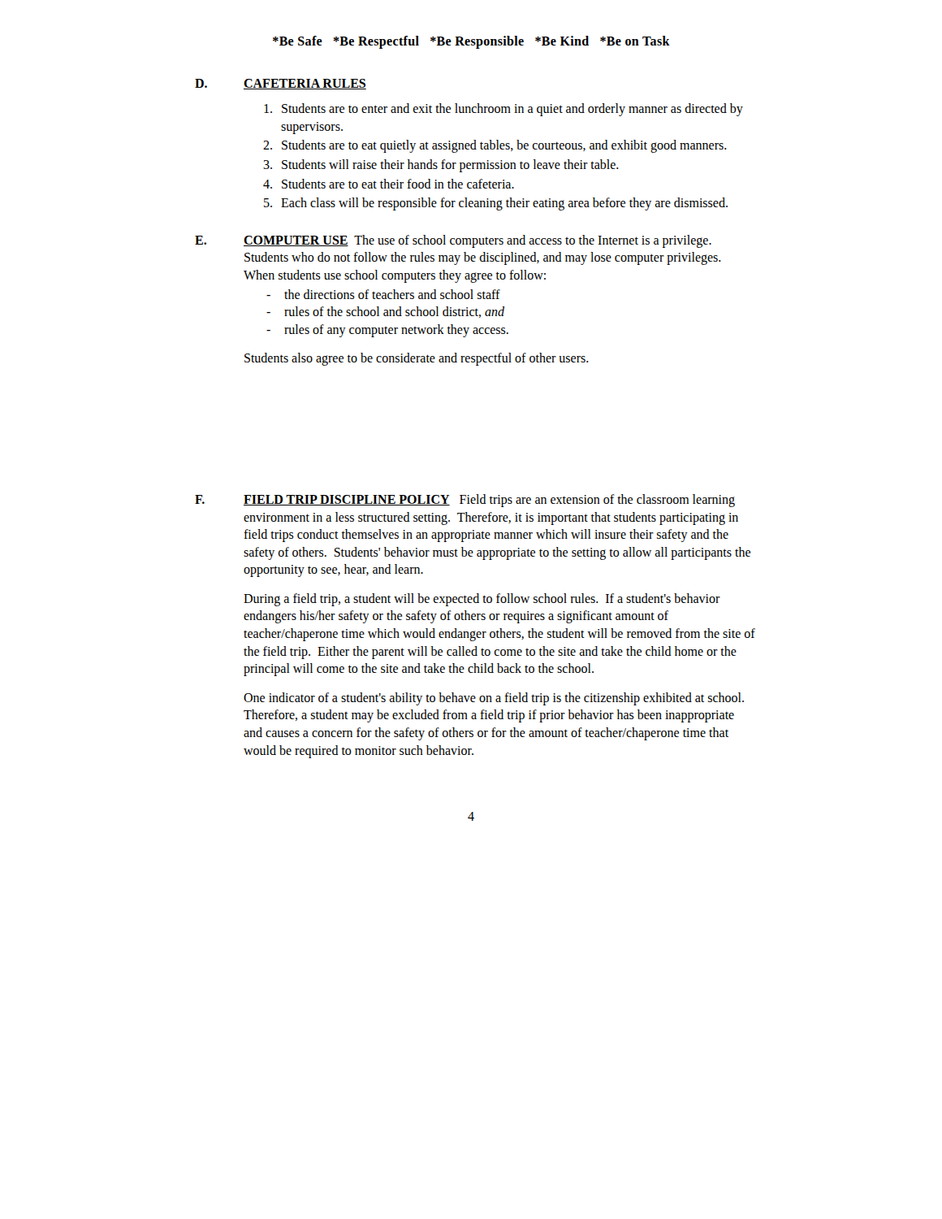*Be Safe *Be Respectful *Be Responsible *Be Kind *Be on Task
D.
CAFETERIA RULES
Students are to enter and exit the lunchroom in a quiet and orderly manner as directed by supervisors.
Students are to eat quietly at assigned tables, be courteous, and exhibit good manners.
Students will raise their hands for permission to leave their table.
Students are to eat their food in the cafeteria.
Each class will be responsible for cleaning their eating area before they are dismissed.
E.
COMPUTER USE The use of school computers and access to the Internet is a privilege. Students who do not follow the rules may be disciplined, and may lose computer privileges. When students use school computers they agree to follow:
the directions of teachers and school staff
rules of the school and school district, and
rules of any computer network they access.
Students also agree to be considerate and respectful of other users.
F.
FIELD TRIP DISCIPLINE POLICY Field trips are an extension of the classroom learning environment in a less structured setting. Therefore, it is important that students participating in field trips conduct themselves in an appropriate manner which will insure their safety and the safety of others. Students' behavior must be appropriate to the setting to allow all participants the opportunity to see, hear, and learn.
During a field trip, a student will be expected to follow school rules. If a student's behavior endangers his/her safety or the safety of others or requires a significant amount of teacher/chaperone time which would endanger others, the student will be removed from the site of the field trip. Either the parent will be called to come to the site and take the child home or the principal will come to the site and take the child back to the school.
One indicator of a student's ability to behave on a field trip is the citizenship exhibited at school. Therefore, a student may be excluded from a field trip if prior behavior has been inappropriate and causes a concern for the safety of others or for the amount of teacher/chaperone time that would be required to monitor such behavior.
4